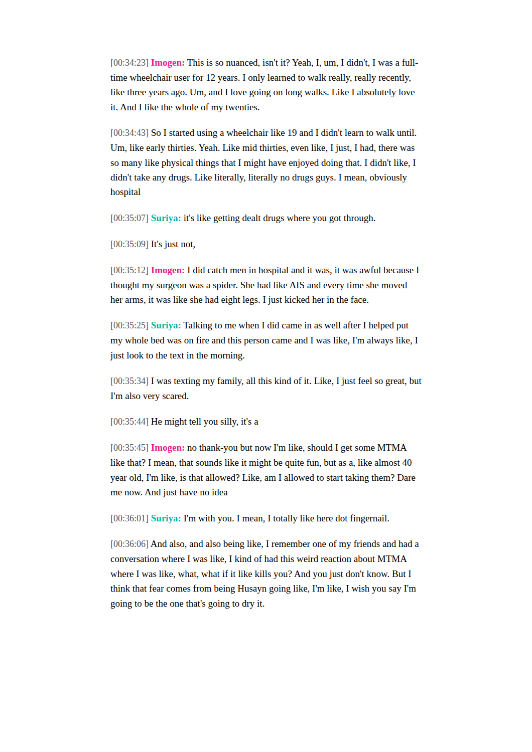[00:34:23] Imogen: This is so nuanced, isn't it? Yeah, I, um, I didn't, I was a full-time wheelchair user for 12 years. I only learned to walk really, really recently, like three years ago. Um, and I love going on long walks. Like I absolutely love it. And I like the whole of my twenties.
[00:34:43] So I started using a wheelchair like 19 and I didn't learn to walk until. Um, like early thirties. Yeah. Like mid thirties, even like, I just, I had, there was so many like physical things that I might have enjoyed doing that. I didn't like, I didn't take any drugs. Like literally, literally no drugs guys. I mean, obviously hospital
[00:35:07] Suriya: it's like getting dealt drugs where you got through.
[00:35:09] It's just not,
[00:35:12] Imogen: I did catch men in hospital and it was, it was awful because I thought my surgeon was a spider. She had like AIS and every time she moved her arms, it was like she had eight legs. I just kicked her in the face.
[00:35:25] Suriya: Talking to me when I did came in as well after I helped put my whole bed was on fire and this person came and I was like, I'm always like, I just look to the text in the morning.
[00:35:34] I was texting my family, all this kind of it. Like, I just feel so great, but I'm also very scared.
[00:35:44] He might tell you silly, it's a
[00:35:45] Imogen: no thank-you but now I'm like, should I get some MTMA like that? I mean, that sounds like it might be quite fun, but as a, like almost 40 year old, I'm like, is that allowed? Like, am I allowed to start taking them? Dare me now. And just have no idea
[00:36:01] Suriya: I'm with you. I mean, I totally like here dot fingernail.
[00:36:06] And also, and also being like, I remember one of my friends and had a conversation where I was like, I kind of had this weird reaction about MTMA where I was like, what, what if it like kills you? And you just don't know. But I think that fear comes from being Husayn going like, I'm like, I wish you say I'm going to be the one that's going to dry it.